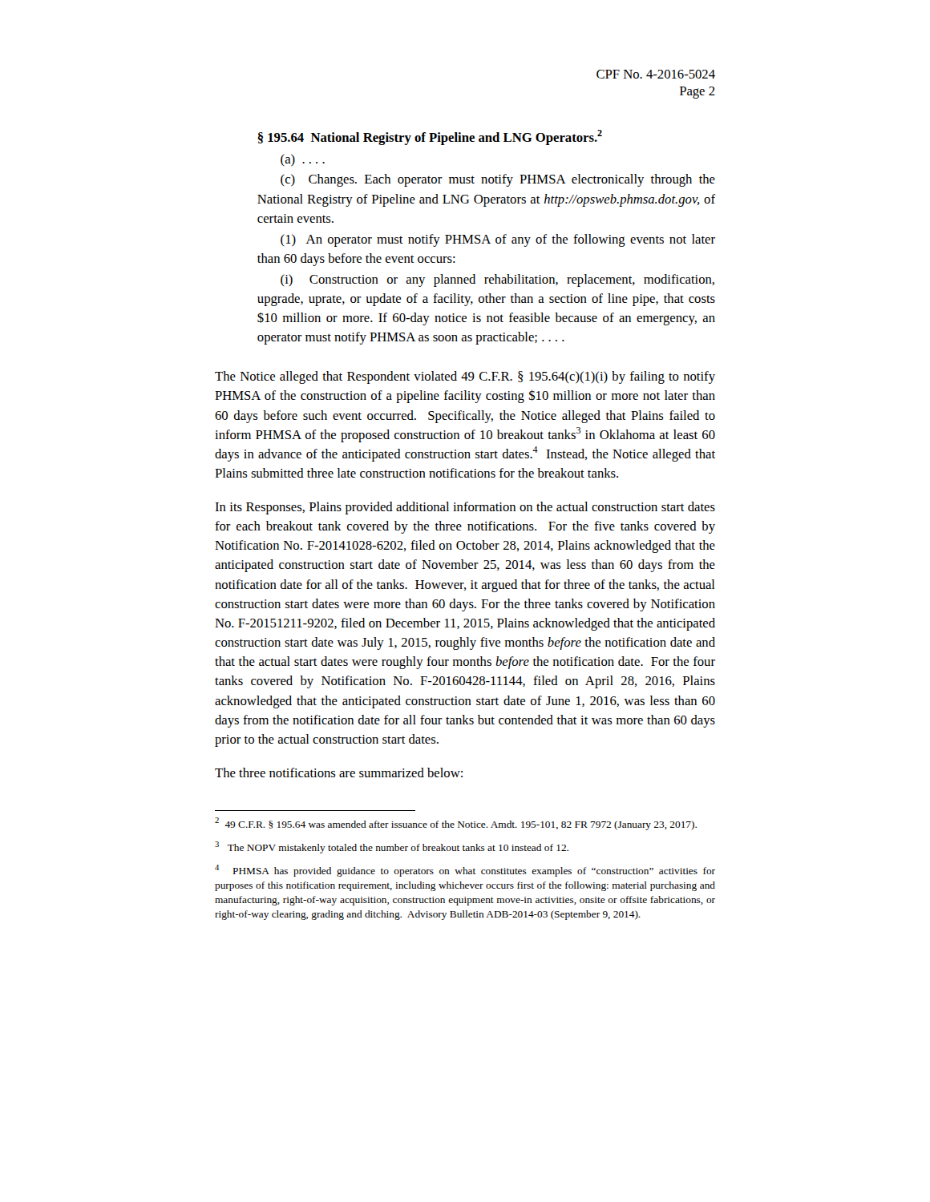CPF No. 4-2016-5024
Page 2
§ 195.64 National Registry of Pipeline and LNG Operators.2
(a) . . . .
(c) Changes. Each operator must notify PHMSA electronically through the National Registry of Pipeline and LNG Operators at http://opsweb.phmsa.dot.gov, of certain events.
(1) An operator must notify PHMSA of any of the following events not later than 60 days before the event occurs:
(i) Construction or any planned rehabilitation, replacement, modification, upgrade, uprate, or update of a facility, other than a section of line pipe, that costs $10 million or more. If 60-day notice is not feasible because of an emergency, an operator must notify PHMSA as soon as practicable; . . . .
The Notice alleged that Respondent violated 49 C.F.R. § 195.64(c)(1)(i) by failing to notify PHMSA of the construction of a pipeline facility costing $10 million or more not later than 60 days before such event occurred. Specifically, the Notice alleged that Plains failed to inform PHMSA of the proposed construction of 10 breakout tanks3 in Oklahoma at least 60 days in advance of the anticipated construction start dates.4 Instead, the Notice alleged that Plains submitted three late construction notifications for the breakout tanks.
In its Responses, Plains provided additional information on the actual construction start dates for each breakout tank covered by the three notifications. For the five tanks covered by Notification No. F-20141028-6202, filed on October 28, 2014, Plains acknowledged that the anticipated construction start date of November 25, 2014, was less than 60 days from the notification date for all of the tanks. However, it argued that for three of the tanks, the actual construction start dates were more than 60 days. For the three tanks covered by Notification No. F-20151211-9202, filed on December 11, 2015, Plains acknowledged that the anticipated construction start date was July 1, 2015, roughly five months before the notification date and that the actual start dates were roughly four months before the notification date. For the four tanks covered by Notification No. F-20160428-11144, filed on April 28, 2016, Plains acknowledged that the anticipated construction start date of June 1, 2016, was less than 60 days from the notification date for all four tanks but contended that it was more than 60 days prior to the actual construction start dates.
The three notifications are summarized below:
2 49 C.F.R. § 195.64 was amended after issuance of the Notice. Amdt. 195-101, 82 FR 7972 (January 23, 2017).
3 The NOPV mistakenly totaled the number of breakout tanks at 10 instead of 12.
4 PHMSA has provided guidance to operators on what constitutes examples of “construction” activities for purposes of this notification requirement, including whichever occurs first of the following: material purchasing and manufacturing, right-of-way acquisition, construction equipment move-in activities, onsite or offsite fabrications, or right-of-way clearing, grading and ditching. Advisory Bulletin ADB-2014-03 (September 9, 2014).